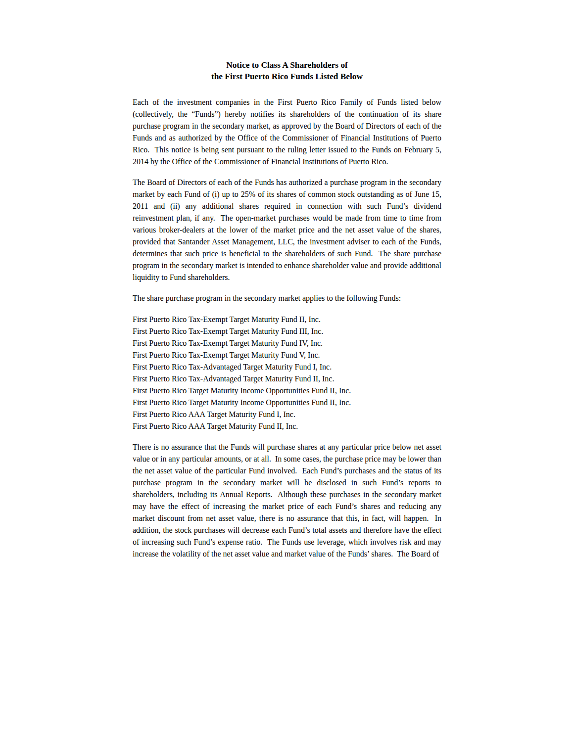Notice to Class A Shareholders of
the First Puerto Rico Funds Listed Below
Each of the investment companies in the First Puerto Rico Family of Funds listed below (collectively, the “Funds”) hereby notifies its shareholders of the continuation of its share purchase program in the secondary market, as approved by the Board of Directors of each of the Funds and as authorized by the Office of the Commissioner of Financial Institutions of Puerto Rico. This notice is being sent pursuant to the ruling letter issued to the Funds on February 5, 2014 by the Office of the Commissioner of Financial Institutions of Puerto Rico.
The Board of Directors of each of the Funds has authorized a purchase program in the secondary market by each Fund of (i) up to 25% of its shares of common stock outstanding as of June 15, 2011 and (ii) any additional shares required in connection with such Fund’s dividend reinvestment plan, if any. The open-market purchases would be made from time to time from various broker-dealers at the lower of the market price and the net asset value of the shares, provided that Santander Asset Management, LLC, the investment adviser to each of the Funds, determines that such price is beneficial to the shareholders of such Fund. The share purchase program in the secondary market is intended to enhance shareholder value and provide additional liquidity to Fund shareholders.
The share purchase program in the secondary market applies to the following Funds:
First Puerto Rico Tax-Exempt Target Maturity Fund II, Inc.
First Puerto Rico Tax-Exempt Target Maturity Fund III, Inc.
First Puerto Rico Tax-Exempt Target Maturity Fund IV, Inc.
First Puerto Rico Tax-Exempt Target Maturity Fund V, Inc.
First Puerto Rico Tax-Advantaged Target Maturity Fund I, Inc.
First Puerto Rico Tax-Advantaged Target Maturity Fund II, Inc.
First Puerto Rico Target Maturity Income Opportunities Fund II, Inc.
First Puerto Rico Target Maturity Income Opportunities Fund II, Inc.
First Puerto Rico AAA Target Maturity Fund I, Inc.
First Puerto Rico AAA Target Maturity Fund II, Inc.
There is no assurance that the Funds will purchase shares at any particular price below net asset value or in any particular amounts, or at all. In some cases, the purchase price may be lower than the net asset value of the particular Fund involved. Each Fund’s purchases and the status of its purchase program in the secondary market will be disclosed in such Fund’s reports to shareholders, including its Annual Reports. Although these purchases in the secondary market may have the effect of increasing the market price of each Fund’s shares and reducing any market discount from net asset value, there is no assurance that this, in fact, will happen. In addition, the stock purchases will decrease each Fund’s total assets and therefore have the effect of increasing such Fund’s expense ratio. The Funds use leverage, which involves risk and may increase the volatility of the net asset value and market value of the Funds’ shares. The Board of